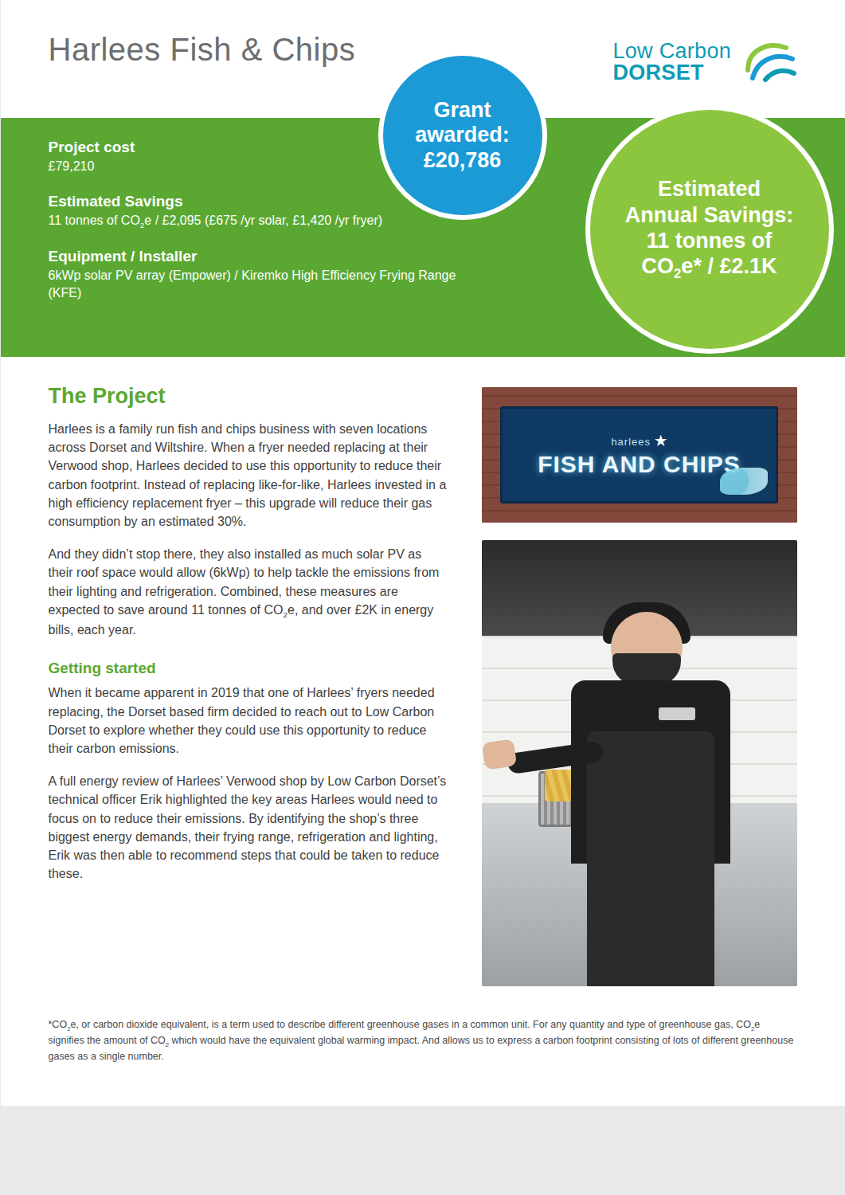Harlees Fish & Chips
Low Carbon DORSET
Project cost
£79,210
Estimated Savings
11 tonnes of CO2e / £2,095 (£675 /yr solar, £1,420 /yr fryer)
Equipment / Installer
6kWp solar PV array (Empower) / Kiremko High Efficiency Frying Range (KFE)
Grant
awarded:
£20,786
Estimated
Annual Savings:
11 tonnes of
CO2e* / £2.1K
The Project
Harlees is a family run fish and chips business with seven locations across Dorset and Wiltshire. When a fryer needed replacing at their Verwood shop, Harlees decided to use this opportunity to reduce their carbon footprint. Instead of replacing like-for-like, Harlees invested in a high efficiency replacement fryer – this upgrade will reduce their gas consumption by an estimated 30%.
And they didn’t stop there, they also installed as much solar PV as their roof space would allow (6kWp) to help tackle the emissions from their lighting and refrigeration. Combined, these measures are expected to save around 11 tonnes of CO2e, and over £2K in energy bills, each year.
Getting started
When it became apparent in 2019 that one of Harlees’ fryers needed replacing, the Dorset based firm decided to reach out to Low Carbon Dorset to explore whether they could use this opportunity to reduce their carbon emissions.
A full energy review of Harlees’ Verwood shop by Low Carbon Dorset’s technical officer Erik highlighted the key areas Harlees would need to focus on to reduce their emissions. By identifying the shop’s three biggest energy demands, their frying range, refrigeration and lighting, Erik was then able to recommend steps that could be taken to reduce these.
harlees ★
FISH AND CHIPS
*CO2e, or carbon dioxide equivalent, is a term used to describe different greenhouse gases in a common unit. For any quantity and type of greenhouse gas, CO2e signifies the amount of CO2 which would have the equivalent global warming impact. And allows us to express a carbon footprint consisting of lots of different greenhouse gases as a single number.